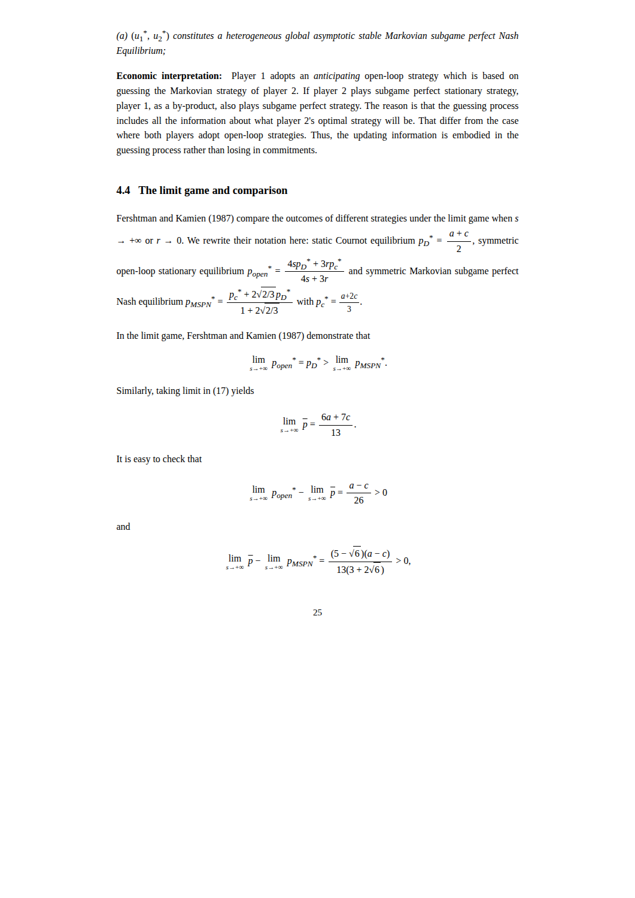(a) (u1*, u2*) constitutes a heterogeneous global asymptotic stable Markovian subgame perfect Nash Equilibrium;
Economic interpretation: Player 1 adopts an anticipating open-loop strategy which is based on guessing the Markovian strategy of player 2. If player 2 plays subgame perfect stationary strategy, player 1, as a by-product, also plays subgame perfect strategy. The reason is that the guessing process includes all the information about what player 2's optimal strategy will be. That differ from the case where both players adopt open-loop strategies. Thus, the updating information is embodied in the guessing process rather than losing in commitments.
4.4 The limit game and comparison
Fershtman and Kamien (1987) compare the outcomes of different strategies under the limit game when s → +∞ or r → 0. We rewrite their notation here: static Cournot equilibrium pD* = a + c 2, symmetric open-loop stationary equilibrium popen* = 4spD* + 3rpc*4s + 3r and symmetric Markovian subgame perfect Nash equilibrium pMSPN* = pc* + 2√2/3 pD*1 + 2√2/3 with pc* = a+2c 3.
In the limit game, Fershtman and Kamien (1987) demonstrate that
lim s→+∞ popen* = pD* > lim s→+∞ pMSPN*.
Similarly, taking limit in (17) yields
lim s→+∞ p = 6a + 7c 13.
It is easy to check that
lim s→+∞ popen* − lim s→+∞ p = a − c 26 > 0
and
lim s→+∞ p − lim s→+∞ pMSPN* = (5 − √6)(a − c) 13(3 + 2√6) > 0,
25